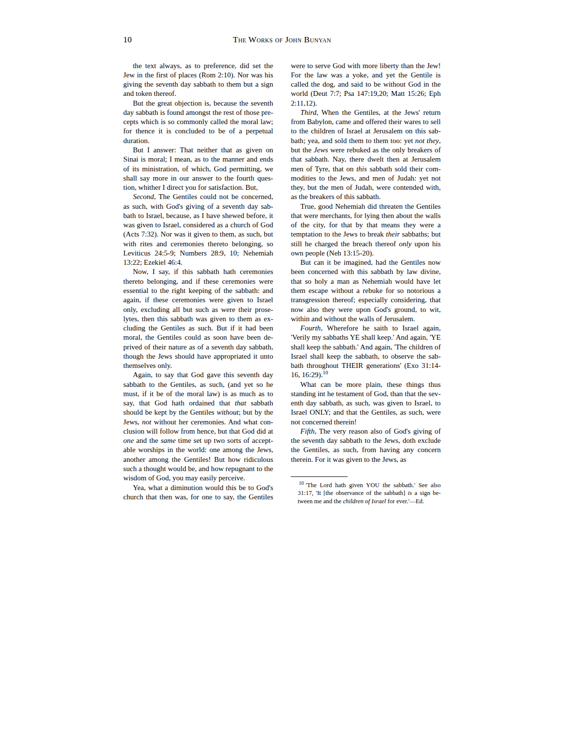10
The Works of John Bunyan
the text always, as to preference, did set the Jew in the first of places (Rom 2:10). Nor was his giving the seventh day sabbath to them but a sign and token thereof.
But the great objection is, because the seventh day sabbath is found amongst the rest of those precepts which is so commonly called the moral law; for thence it is concluded to be of a perpetual duration.
But I answer: That neither that as given on Sinai is moral; I mean, as to the manner and ends of its ministration, of which, God permitting, we shall say more in our answer to the fourth question, whither I direct you for satisfaction. But,
Second, The Gentiles could not be concerned, as such, with God's giving of a seventh day sabbath to Israel, because, as I have shewed before, it was given to Israel, considered as a church of God (Acts 7:32). Nor was it given to them, as such, but with rites and ceremonies thereto belonging, so Leviticus 24:5-9; Numbers 28:9, 10; Nehemiah 13:22; Ezekiel 46:4.
Now, I say, if this sabbath hath ceremonies thereto belonging, and if these ceremonies were essential to the right keeping of the sabbath: and again, if these ceremonies were given to Israel only, excluding all but such as were their proselytes, then this sabbath was given to them as excluding the Gentiles as such. But if it had been moral, the Gentiles could as soon have been deprived of their nature as of a seventh day sabbath, though the Jews should have appropriated it unto themselves only.
Again, to say that God gave this seventh day sabbath to the Gentiles, as such, (and yet so he must, if it be of the moral law) is as much as to say, that God hath ordained that that sabbath should be kept by the Gentiles without; but by the Jews, not without her ceremonies. And what conclusion will follow from hence, but that God did at one and the same time set up two sorts of acceptable worships in the world: one among the Jews, another among the Gentiles! But how ridiculous such a thought would be, and how repugnant to the wisdom of God, you may easily perceive.
Yea, what a diminution would this be to God's church that then was, for one to say, the Gentiles were to serve God with more liberty than the Jew! For the law was a yoke, and yet the Gentile is called the dog, and said to be without God in the world (Deut 7:7; Psa 147:19,20; Matt 15:26; Eph 2:11,12).
Third, When the Gentiles, at the Jews' return from Babylon, came and offered their wares to sell to the children of Israel at Jerusalem on this sabbath; yea, and sold them to them too: yet not they, but the Jews were rebuked as the only breakers of that sabbath. Nay, there dwelt then at Jerusalem men of Tyre, that on this sabbath sold their commodities to the Jews, and men of Judah: yet not they, but the men of Judah, were contended with, as the breakers of this sabbath.
True, good Nehemiah did threaten the Gentiles that were merchants, for lying then about the walls of the city, for that by that means they were a temptation to the Jews to break their sabbaths; but still he charged the breach thereof only upon his own people (Neh 13:15-20).
But can it be imagined, had the Gentiles now been concerned with this sabbath by law divine, that so holy a man as Nehemiah would have let them escape without a rebuke for so notorious a transgression thereof; especially considering, that now also they were upon God's ground, to wit, within and without the walls of Jerusalem.
Fourth, Wherefore he saith to Israel again, 'Verily my sabbaths YE shall keep.' And again, 'YE shall keep the sabbath.' And again, 'The children of Israel shall keep the sabbath, to observe the sabbath throughout THEIR generations' (Exo 31:14-16, 16:29).10
What can be more plain, these things thus standing int he testament of God, than that the seventh day sabbath, as such, was given to Israel, to Israel ONLY; and that the Gentiles, as such, were not concerned therein!
Fifth, The very reason also of God's giving of the seventh day sabbath to the Jews, doth exclude the Gentiles, as such, from having any concern therein. For it was given to the Jews, as
10 'The Lord hath given YOU the sabbath.' See also 31:17, 'It [the observance of the sabbath] is a sign between me and the children of Israel for ever.'—Ed.